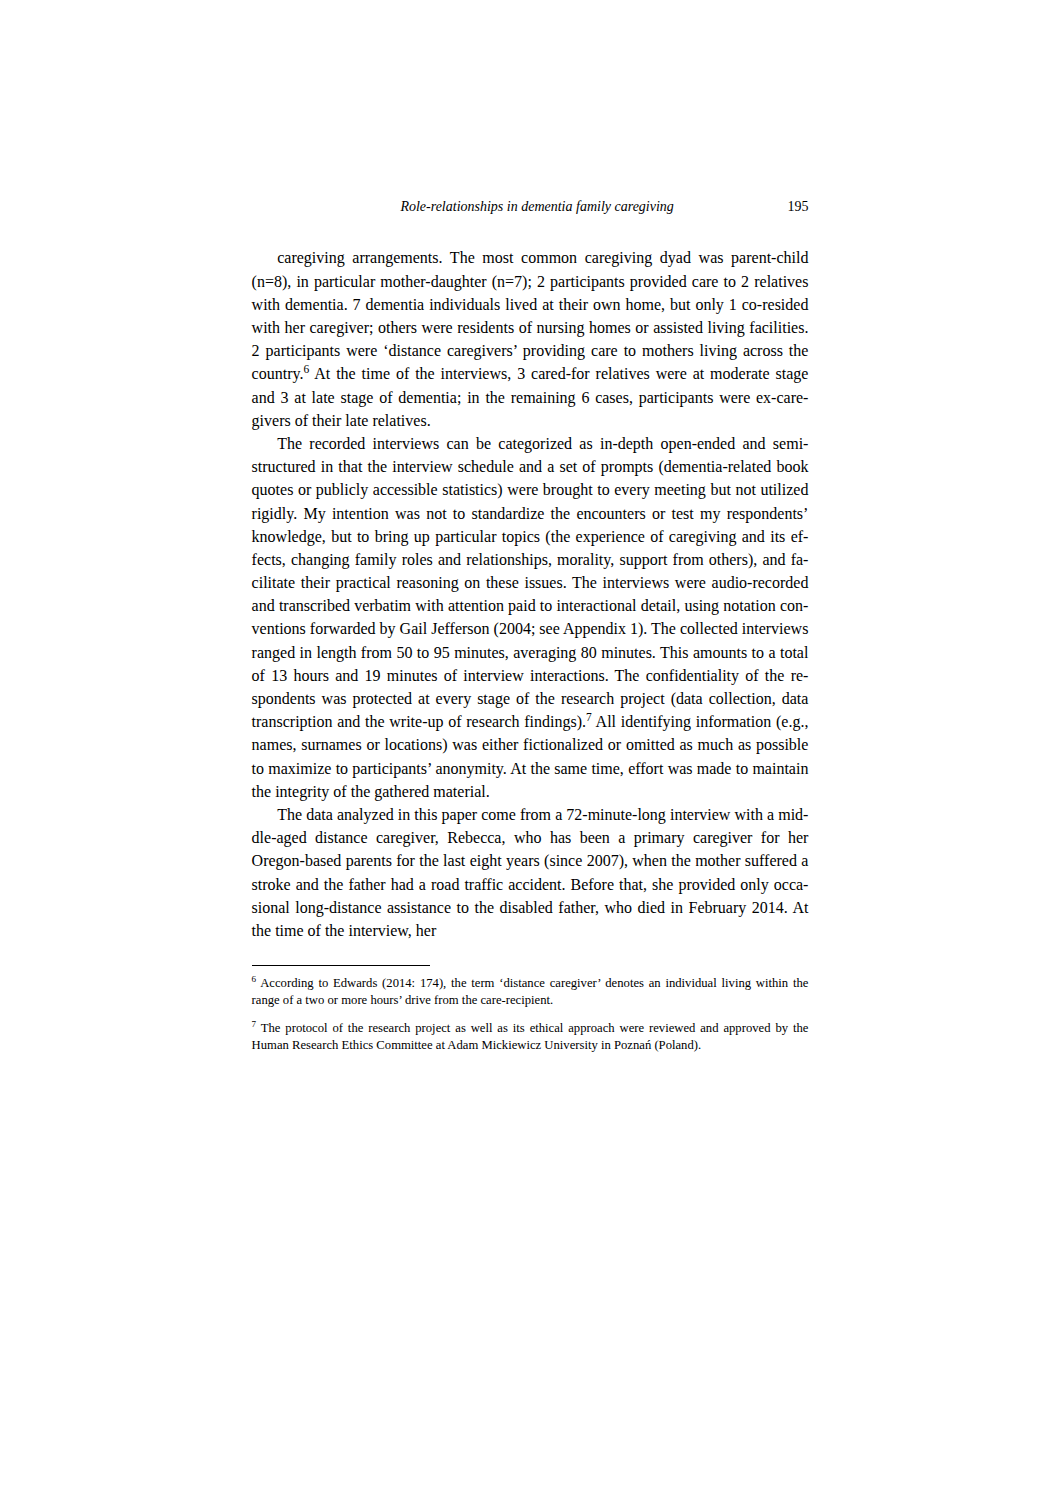Role-relationships in dementia family caregiving 195
caregiving arrangements. The most common caregiving dyad was parent-child (n=8), in particular mother-daughter (n=7); 2 participants provided care to 2 relatives with dementia. 7 dementia individuals lived at their own home, but only 1 co-resided with her caregiver; others were residents of nursing homes or assisted living facilities. 2 participants were ‘distance caregivers’ providing care to mothers living across the country.6 At the time of the interviews, 3 cared-for relatives were at moderate stage and 3 at late stage of dementia; in the remaining 6 cases, participants were ex-caregivers of their late relatives.
The recorded interviews can be categorized as in-depth open-ended and semi-structured in that the interview schedule and a set of prompts (dementia-related book quotes or publicly accessible statistics) were brought to every meeting but not utilized rigidly. My intention was not to standardize the encounters or test my respondents’ knowledge, but to bring up particular topics (the experience of caregiving and its effects, changing family roles and relationships, morality, support from others), and facilitate their practical reasoning on these issues. The interviews were audio-recorded and transcribed verbatim with attention paid to interactional detail, using notation conventions forwarded by Gail Jefferson (2004; see Appendix 1). The collected interviews ranged in length from 50 to 95 minutes, averaging 80 minutes. This amounts to a total of 13 hours and 19 minutes of interview interactions. The confidentiality of the respondents was protected at every stage of the research project (data collection, data transcription and the write-up of research findings).7 All identifying information (e.g., names, surnames or locations) was either fictionalized or omitted as much as possible to maximize to participants’ anonymity. At the same time, effort was made to maintain the integrity of the gathered material.
The data analyzed in this paper come from a 72-minute-long interview with a middle-aged distance caregiver, Rebecca, who has been a primary caregiver for her Oregon-based parents for the last eight years (since 2007), when the mother suffered a stroke and the father had a road traffic accident. Before that, she provided only occasional long-distance assistance to the disabled father, who died in February 2014. At the time of the interview, her
6 According to Edwards (2014: 174), the term ‘distance caregiver’ denotes an individual living within the range of a two or more hours’ drive from the care-recipient.
7 The protocol of the research project as well as its ethical approach were reviewed and approved by the Human Research Ethics Committee at Adam Mickiewicz University in Poznań (Poland).